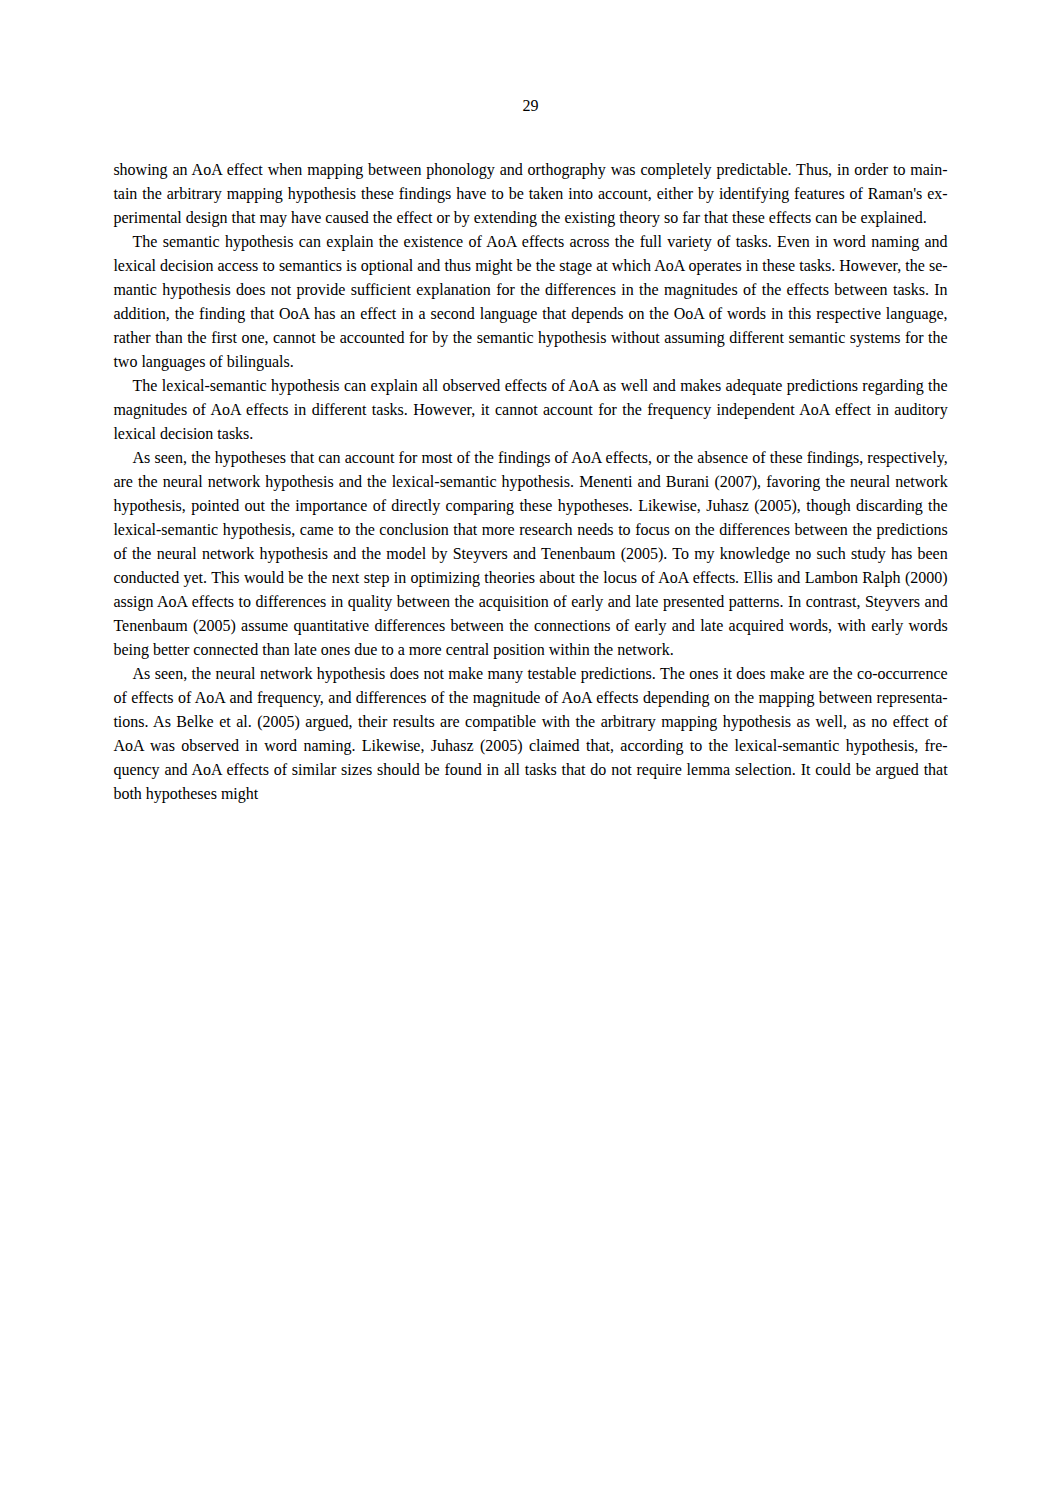29
showing an AoA effect when mapping between phonology and orthography was completely predictable. Thus, in order to maintain the arbitrary mapping hypothesis these findings have to be taken into account, either by identifying features of Raman's experimental design that may have caused the effect or by extending the existing theory so far that these effects can be explained.
The semantic hypothesis can explain the existence of AoA effects across the full variety of tasks. Even in word naming and lexical decision access to semantics is optional and thus might be the stage at which AoA operates in these tasks. However, the semantic hypothesis does not provide sufficient explanation for the differences in the magnitudes of the effects between tasks. In addition, the finding that OoA has an effect in a second language that depends on the OoA of words in this respective language, rather than the first one, cannot be accounted for by the semantic hypothesis without assuming different semantic systems for the two languages of bilinguals.
The lexical-semantic hypothesis can explain all observed effects of AoA as well and makes adequate predictions regarding the magnitudes of AoA effects in different tasks. However, it cannot account for the frequency independent AoA effect in auditory lexical decision tasks.
As seen, the hypotheses that can account for most of the findings of AoA effects, or the absence of these findings, respectively, are the neural network hypothesis and the lexical-semantic hypothesis. Menenti and Burani (2007), favoring the neural network hypothesis, pointed out the importance of directly comparing these hypotheses. Likewise, Juhasz (2005), though discarding the lexical-semantic hypothesis, came to the conclusion that more research needs to focus on the differences between the predictions of the neural network hypothesis and the model by Steyvers and Tenenbaum (2005). To my knowledge no such study has been conducted yet. This would be the next step in optimizing theories about the locus of AoA effects. Ellis and Lambon Ralph (2000) assign AoA effects to differences in quality between the acquisition of early and late presented patterns. In contrast, Steyvers and Tenenbaum (2005) assume quantitative differences between the connections of early and late acquired words, with early words being better connected than late ones due to a more central position within the network.
As seen, the neural network hypothesis does not make many testable predictions. The ones it does make are the co-occurrence of effects of AoA and frequency, and differences of the magnitude of AoA effects depending on the mapping between representations. As Belke et al. (2005) argued, their results are compatible with the arbitrary mapping hypothesis as well, as no effect of AoA was observed in word naming. Likewise, Juhasz (2005) claimed that, according to the lexical-semantic hypothesis, frequency and AoA effects of similar sizes should be found in all tasks that do not require lemma selection. It could be argued that both hypotheses might